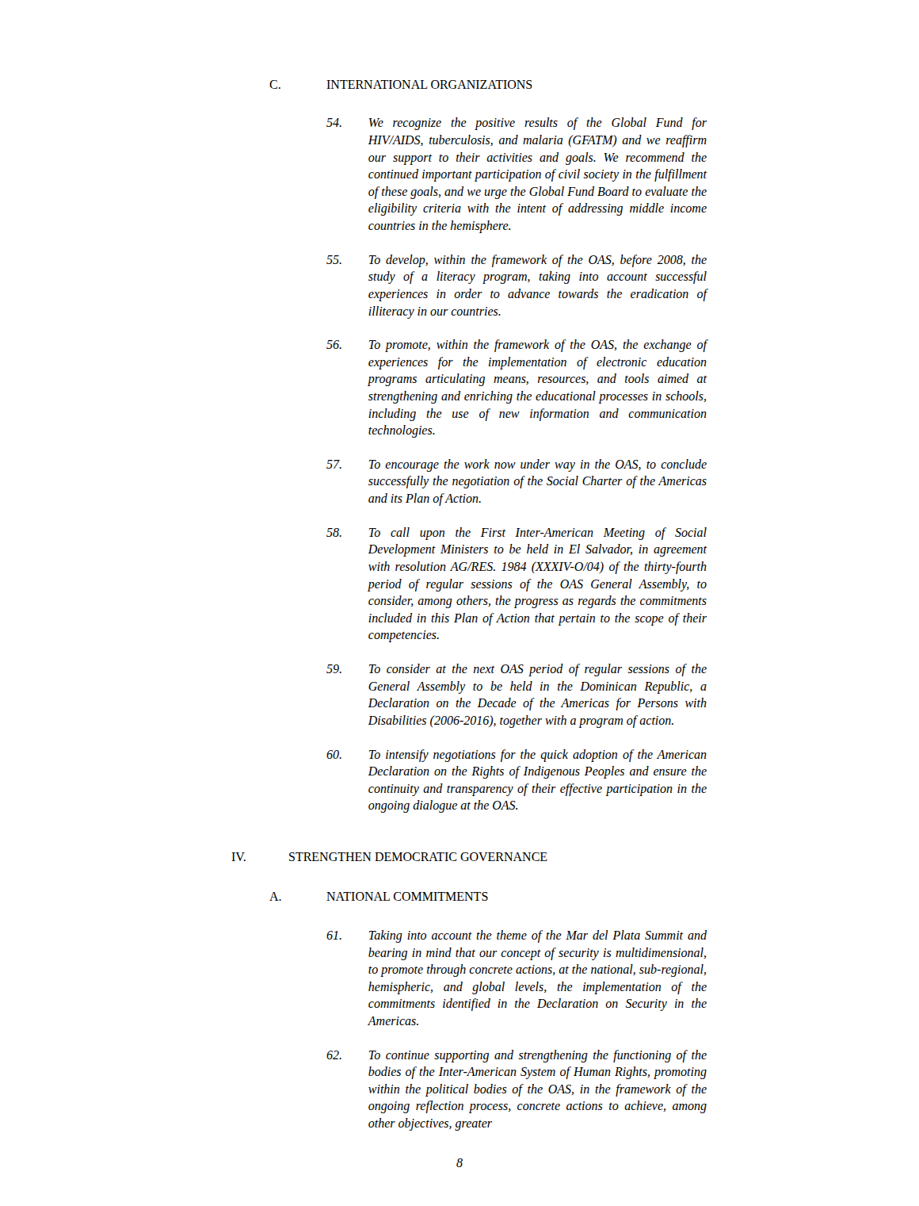C.
INTERNATIONAL ORGANIZATIONS
54.
We recognize the positive results of the Global Fund for HIV/AIDS, tuberculosis, and malaria (GFATM) and we reaffirm our support to their activities and goals. We recommend the continued important participation of civil society in the fulfillment of these goals, and we urge the Global Fund Board to evaluate the eligibility criteria with the intent of addressing middle income countries in the hemisphere.
55.
To develop, within the framework of the OAS, before 2008, the study of a literacy program, taking into account successful experiences in order to advance towards the eradication of illiteracy in our countries.
56.
To promote, within the framework of the OAS, the exchange of experiences for the implementation of electronic education programs articulating means, resources, and tools aimed at strengthening and enriching the educational processes in schools, including the use of new information and communication technologies.
57.
To encourage the work now under way in the OAS, to conclude successfully the negotiation of the Social Charter of the Americas and its Plan of Action.
58.
To call upon the First Inter-American Meeting of Social Development Ministers to be held in El Salvador, in agreement with resolution AG/RES. 1984 (XXXIV-O/04) of the thirty-fourth period of regular sessions of the OAS General Assembly, to consider, among others, the progress as regards the commitments included in this Plan of Action that pertain to the scope of their competencies.
59.
To consider at the next OAS period of regular sessions of the General Assembly to be held in the Dominican Republic, a Declaration on the Decade of the Americas for Persons with Disabilities (2006-2016), together with a program of action.
60.
To intensify negotiations for the quick adoption of the American Declaration on the Rights of Indigenous Peoples and ensure the continuity and transparency of their effective participation in the ongoing dialogue at the OAS.
IV.
STRENGTHEN DEMOCRATIC GOVERNANCE
A.
NATIONAL COMMITMENTS
61.
Taking into account the theme of the Mar del Plata Summit and bearing in mind that our concept of security is multidimensional, to promote through concrete actions, at the national, sub-regional, hemispheric, and global levels, the implementation of the commitments identified in the Declaration on Security in the Americas.
62.
To continue supporting and strengthening the functioning of the bodies of the Inter-American System of Human Rights, promoting within the political bodies of the OAS, in the framework of the ongoing reflection process, concrete actions to achieve, among other objectives, greater
8